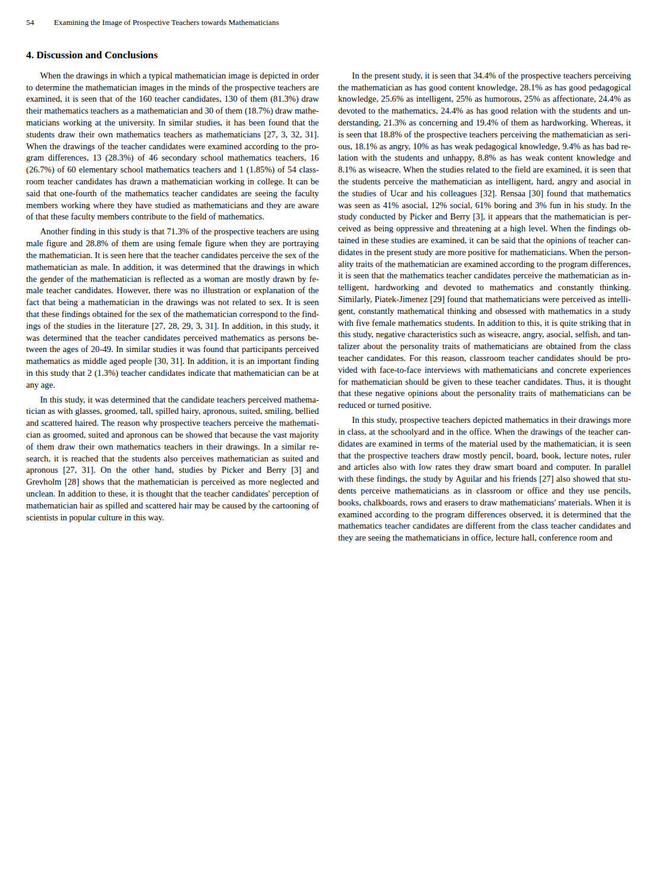54 Examining the Image of Prospective Teachers towards Mathematicians
4. Discussion and Conclusions
When the drawings in which a typical mathematician image is depicted in order to determine the mathematician images in the minds of the prospective teachers are examined, it is seen that of the 160 teacher candidates, 130 of them (81.3%) draw their mathematics teachers as a mathematician and 30 of them (18.7%) draw mathematicians working at the university. In similar studies, it has been found that the students draw their own mathematics teachers as mathematicians [27, 3, 32, 31]. When the drawings of the teacher candidates were examined according to the program differences, 13 (28.3%) of 46 secondary school mathematics teachers, 16 (26.7%) of 60 elementary school mathematics teachers and 1 (1.85%) of 54 classroom teacher candidates has drawn a mathematician working in college. It can be said that one-fourth of the mathematics teacher candidates are seeing the faculty members working where they have studied as mathematicians and they are aware of that these faculty members contribute to the field of mathematics.
Another finding in this study is that 71.3% of the prospective teachers are using male figure and 28.8% of them are using female figure when they are portraying the mathematician. It is seen here that the teacher candidates perceive the sex of the mathematician as male. In addition, it was determined that the drawings in which the gender of the mathematician is reflected as a woman are mostly drawn by female teacher candidates. However, there was no illustration or explanation of the fact that being a mathematician in the drawings was not related to sex. It is seen that these findings obtained for the sex of the mathematician correspond to the findings of the studies in the literature [27, 28, 29, 3, 31]. In addition, in this study, it was determined that the teacher candidates perceived mathematics as persons between the ages of 20-49. In similar studies it was found that participants perceived mathematics as middle aged people [30, 31]. In addition, it is an important finding in this study that 2 (1.3%) teacher candidates indicate that mathematician can be at any age.
In this study, it was determined that the candidate teachers perceived mathematician as with glasses, groomed, tall, spilled hairy, apronous, suited, smiling, bellied and scattered haired. The reason why prospective teachers perceive the mathematician as groomed, suited and apronous can be showed that because the vast majority of them draw their own mathematics teachers in their drawings. In a similar research, it is reached that the students also perceives mathematician as suited and apronous [27, 31]. On the other hand, studies by Picker and Berry [3] and Grevholm [28] shows that the mathematician is perceived as more neglected and unclean. In addition to these, it is thought that the teacher candidates' perception of mathematician hair as spilled and scattered hair may be caused by the cartooning of scientists in popular culture in this way.
In the present study, it is seen that 34.4% of the prospective teachers perceiving the mathematician as has good content knowledge, 28.1% as has good pedagogical knowledge, 25.6% as intelligent, 25% as humorous, 25% as affectionate, 24.4% as devoted to the mathematics, 24.4% as has good relation with the students and understanding, 21.3% as concerning and 19.4% of them as hardworking. Whereas, it is seen that 18.8% of the prospective teachers perceiving the mathematician as serious, 18.1% as angry, 10% as has weak pedagogical knowledge, 9.4% as has bad relation with the students and unhappy, 8.8% as has weak content knowledge and 8.1% as wiseacre. When the studies related to the field are examined, it is seen that the students perceive the mathematician as intelligent, hard, angry and asocial in the studies of Ucar and his colleagues [32]. Rensaa [30] found that mathematics was seen as 41% asocial, 12% social, 61% boring and 3% fun in his study. In the study conducted by Picker and Berry [3], it appears that the mathematician is perceived as being oppressive and threatening at a high level. When the findings obtained in these studies are examined, it can be said that the opinions of teacher candidates in the present study are more positive for mathematicians. When the personality traits of the mathematician are examined according to the program differences, it is seen that the mathematics teacher candidates perceive the mathematician as intelligent, hardworking and devoted to mathematics and constantly thinking. Similarly, Piatek-Jimenez [29] found that mathematicians were perceived as intelligent, constantly mathematical thinking and obsessed with mathematics in a study with five female mathematics students. In addition to this, it is quite striking that in this study, negative characteristics such as wiseacre, angry, asocial, selfish, and tantalizer about the personality traits of mathematicians are obtained from the class teacher candidates. For this reason, classroom teacher candidates should be provided with face-to-face interviews with mathematicians and concrete experiences for mathematician should be given to these teacher candidates. Thus, it is thought that these negative opinions about the personality traits of mathematicians can be reduced or turned positive.
In this study, prospective teachers depicted mathematics in their drawings more in class, at the schoolyard and in the office. When the drawings of the teacher candidates are examined in terms of the material used by the mathematician, it is seen that the prospective teachers draw mostly pencil, board, book, lecture notes, ruler and articles also with low rates they draw smart board and computer. In parallel with these findings, the study by Aguilar and his friends [27] also showed that students perceive mathematicians as in classroom or office and they use pencils, books, chalkboards, rows and erasers to draw mathematicians' materials. When it is examined according to the program differences observed, it is determined that the mathematics teacher candidates are different from the class teacher candidates and they are seeing the mathematicians in office, lecture hall, conference room and